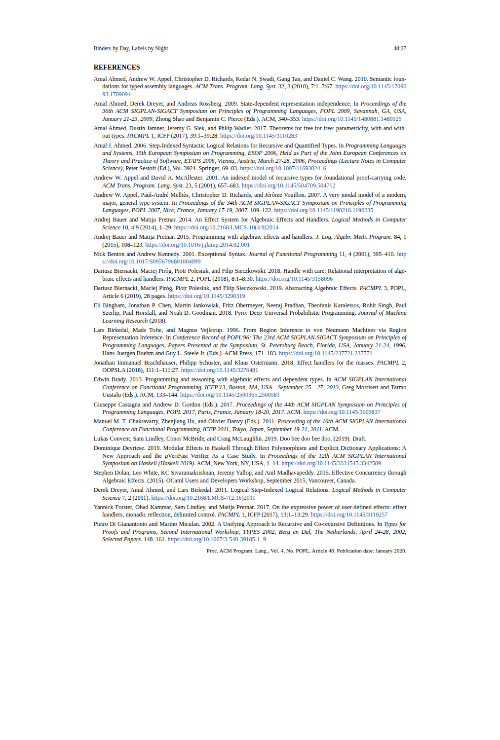Binders by Day, Labels by Night 48:27
References
Amal Ahmed, Andrew W. Appel, Christopher D. Richards, Kedar N. Swadi, Gang Tan, and Daniel C. Wang. 2010. Semantic foundations for typed assembly languages. ACM Trans. Program. Lang. Syst. 32, 3 (2010), 7:1–7:67. https://doi.org/10.1145/1709093.1709094
Amal Ahmed, Derek Dreyer, and Andreas Rossberg. 2009. State-dependent representation independence. In Proceedings of the 36th ACM SIGPLAN-SIGACT Symposium on Principles of Programming Languages, POPL 2009, Savannah, GA, USA, January 21-23, 2009, Zhong Shao and Benjamin C. Pierce (Eds.). ACM, 340–353. https://doi.org/10.1145/1480881.1480925
Amal Ahmed, Dustin Jamner, Jeremy G. Siek, and Philip Wadler. 2017. Theorems for free for free: parametricity, with and without types. PACMPL 1, ICFP (2017), 39:1–39:28. https://doi.org/10.1145/3110283
Amal J. Ahmed. 2006. Step-Indexed Syntactic Logical Relations for Recursive and Quantified Types. In Programming Languages and Systems, 15th European Symposium on Programming, ESOP 2006, Held as Part of the Joint European Conferences on Theory and Practice of Software, ETAPS 2006, Vienna, Austria, March 27-28, 2006, Proceedings (Lecture Notes in Computer Science), Peter Sestoft (Ed.), Vol. 3924. Springer, 69–83. https://doi.org/10.1007/11693024_6
Andrew W. Appel and David A. McAllester. 2001. An indexed model of recursive types for foundational proof-carrying code. ACM Trans. Program. Lang. Syst. 23, 5 (2001), 657–683. https://doi.org/10.1145/504709.504712
Andrew W. Appel, Paul-André Melliès, Christopher D. Richards, and Jérôme Vouillon. 2007. A very modal model of a modern, major, general type system. In Proceedings of the 34th ACM SIGPLAN-SIGACT Symposium on Principles of Programming Languages, POPL 2007, Nice, France, January 17-19, 2007. 109–122. https://doi.org/10.1145/1190216.1190235
Andrej Bauer and Matija Pretnar. 2014. An Effect System for Algebraic Effects and Handlers. Logical Methods in Computer Science 10, 4:9 (2014), 1–29. https://doi.org/10.2168/LMCS-10(4:9)2014
Andrej Bauer and Matija Pretnar. 2015. Programming with algebraic effects and handlers. J. Log. Algebr. Meth. Program. 84, 1 (2015), 108–123. https://doi.org/10.1016/j.jlamp.2014.02.001
Nick Benton and Andrew Kennedy. 2001. Exceptional Syntax. Journal of Functional Programming 11, 4 (2001), 395–410. https://doi.org/10.1017/S0956796801004099
Dariusz Biernacki, Maciej Piróg, Piotr Polesiuk, and Filip Sieczkowski. 2018. Handle with care: Relational interpretation of algebraic effects and handlers. PACMPL 2, POPL (2018), 8:1–8:30. https://doi.org/10.1145/3158096
Dariusz Biernacki, Maciej Piróg, Piotr Polesiuk, and Filip Sieczkowski. 2019. Abstracting Algebraic Effects. PACMPL 3, POPL, Article 6 (2019), 28 pages. https://doi.org/10.1145/3290319
Eli Bingham, Jonathan P. Chen, Martin Jankowiak, Fritz Obermeyer, Neeraj Pradhan, Theofanis Karaletsos, Rohit Singh, Paul Szerlip, Paul Horsfall, and Noah D. Goodman. 2018. Pyro: Deep Universal Probabilistic Programming. Journal of Machine Learning Research (2018).
Lars Birkedal, Mads Tofte, and Magnus Vejlstrup. 1996. From Region Inference to von Neumann Machines via Region Representation Inference. In Conference Record of POPL'96: The 23rd ACM SIGPLAN-SIGACT Symposium on Principles of Programming Languages, Papers Presented at the Symposium, St. Petersburg Beach, Florida, USA, January 21-24, 1996, Hans-Juergen Boehm and Guy L. Steele Jr. (Eds.). ACM Press, 171–183. https://doi.org/10.1145/237721.237771
Jonathan Immanuel Brachthäuser, Philipp Schuster, and Klaus Ostermann. 2018. Effect handlers for the masses. PACMPL 2, OOPSLA (2018), 111:1–111:27. https://doi.org/10.1145/3276481
Edwin Brady. 2013. Programming and reasoning with algebraic effects and dependent types. In ACM SIGPLAN International Conference on Functional Programming, ICFP'13, Boston, MA, USA - September 25 - 27, 2013, Greg Morrisett and Tarmo Uustalu (Eds.). ACM, 133–144. https://doi.org/10.1145/2500365.2500581
Giuseppe Castagna and Andrew D. Gordon (Eds.). 2017. Proceedings of the 44th ACM SIGPLAN Symposium on Principles of Programming Languages, POPL 2017, Paris, France, January 18-20, 2017. ACM. https://doi.org/10.1145/3009837
Manuel M. T. Chakravarty, Zhenjiang Hu, and Olivier Danvy (Eds.). 2011. Proceeding of the 16th ACM SIGPLAN International Conference on Functional Programming, ICFP 2011, Tokyo, Japan, September 19-21, 2011. ACM.
Lukas Convent, Sam Lindley, Conor McBride, and Craig McLaughlin. 2019. Doo bee doo bee doo. (2019). Draft.
Dominique Devriese. 2019. Modular Effects in Haskell Through Effect Polymorphism and Explicit Dictionary Applications: A New Approach and the μ VeriFast Verifier As a Case Study. In Proceedings of the 12th ACM SIGPLAN International Symposium on Haskell (Haskell 2019). ACM, New York, NY, USA, 1–14. https://doi.org/10.1145/3331545.3342589
Stephen Dolan, Leo White, KC Sivaramakrishnan, Jeremy Yallop, and Anil Madhavapeddy. 2015. Effective Concurrency through Algebraic Effects. (2015). OCaml Users and Developers Workshop, September 2015, Vancouver, Canada.
Derek Dreyer, Amal Ahmed, and Lars Birkedal. 2011. Logical Step-Indexed Logical Relations. Logical Methods in Computer Science 7, 2 (2011). https://doi.org/10.2168/LMCS-7(2:16)2011
Yannick Forster, Ohad Kammar, Sam Lindley, and Matija Pretnar. 2017. On the expressive power of user-defined effects: effect handlers, monadic reflection, delimited control. PACMPL 1, ICFP (2017), 13:1–13:29. https://doi.org/10.1145/3110257
Pietro Di Gianantonio and Marino Miculan. 2002. A Unifying Approach to Recursive and Co-recursive Definitions. In Types for Proofs and Programs, Second International Workshop, TYPES 2002, Berg en Dal, The Netherlands, April 24-28, 2002, Selected Papers. 148–161. https://doi.org/10.1007/3-540-39185-1_9
Proc. ACM Program. Lang., Vol. 4, No. POPL, Article 48. Publication date: January 2020.